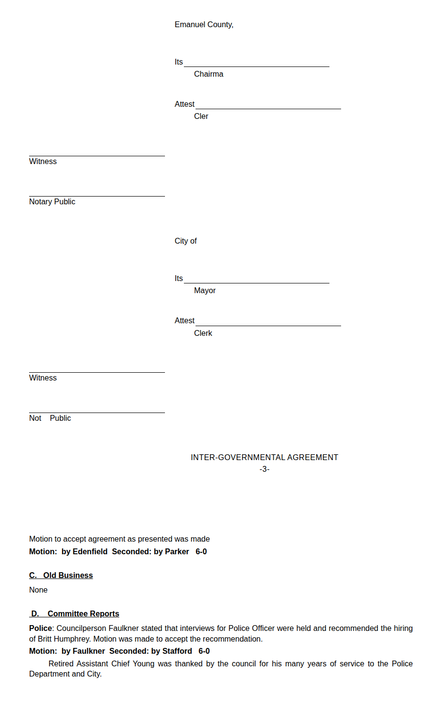Emanuel County,
Its
Chairma
Attest
Cler
Witness
Notary Public
City of
Its
Mayor
Attest
Clerk
Witness
Not Public
INTER-GOVERNMENTAL AGREEMENT -3-
Motion to accept agreement as presented was made
Motion: by Edenfield Seconded: by Parker 6-0
C. Old Business
None
D. Committee Reports
Police: Councilperson Faulkner stated that interviews for Police Officer were held and recommended the hiring of Britt Humphrey. Motion was made to accept the recommendation.
Motion: by Faulkner Seconded: by Stafford 6-0
Retired Assistant Chief Young was thanked by the council for his many years of service to the Police Department and City.